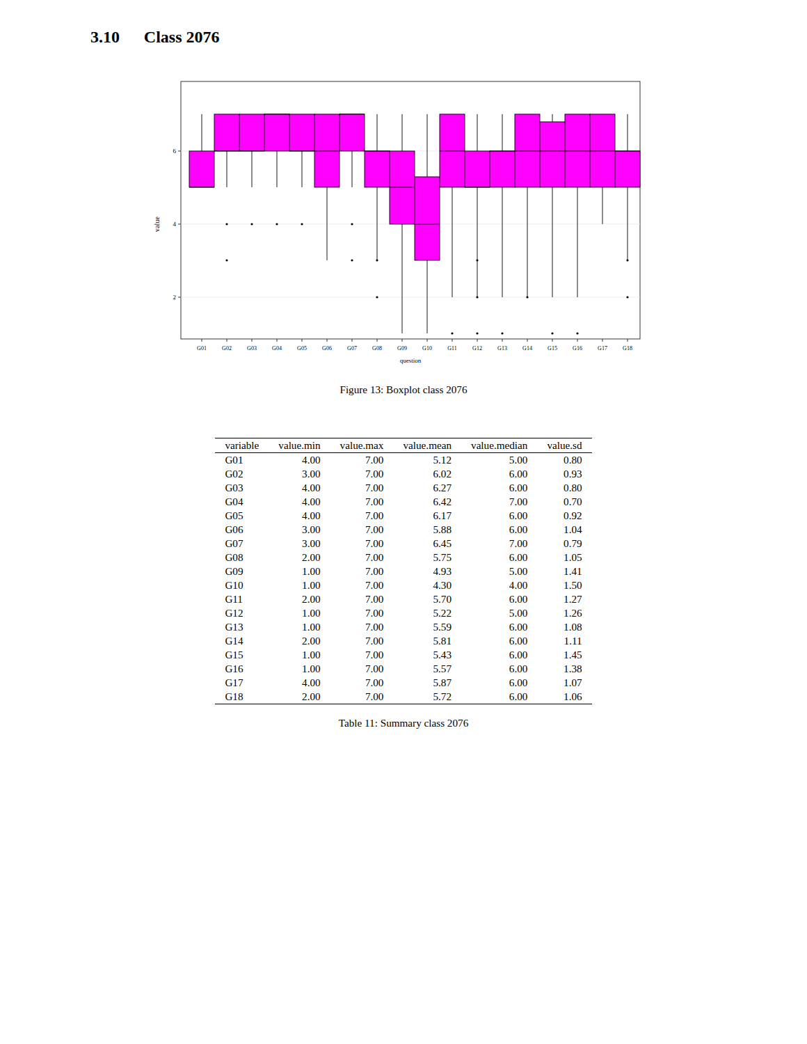3.10 Class 2076
value 2 4 6 G01 G02 G03 G04 G05 G06 G07 G08 G09 G10 G11 G12 G13 G14 G15 G16 G17 G18 question
Figure 13: Boxplot class 2076
| variable | value.min | value.max | value.mean | value.median | value.sd |
| --- | --- | --- | --- | --- | --- |
| G01 | 4.00 | 7.00 | 5.12 | 5.00 | 0.80 |
| G02 | 3.00 | 7.00 | 6.02 | 6.00 | 0.93 |
| G03 | 4.00 | 7.00 | 6.27 | 6.00 | 0.80 |
| G04 | 4.00 | 7.00 | 6.42 | 7.00 | 0.70 |
| G05 | 4.00 | 7.00 | 6.17 | 6.00 | 0.92 |
| G06 | 3.00 | 7.00 | 5.88 | 6.00 | 1.04 |
| G07 | 3.00 | 7.00 | 6.45 | 7.00 | 0.79 |
| G08 | 2.00 | 7.00 | 5.75 | 6.00 | 1.05 |
| G09 | 1.00 | 7.00 | 4.93 | 5.00 | 1.41 |
| G10 | 1.00 | 7.00 | 4.30 | 4.00 | 1.50 |
| G11 | 2.00 | 7.00 | 5.70 | 6.00 | 1.27 |
| G12 | 1.00 | 7.00 | 5.22 | 5.00 | 1.26 |
| G13 | 1.00 | 7.00 | 5.59 | 6.00 | 1.08 |
| G14 | 2.00 | 7.00 | 5.81 | 6.00 | 1.11 |
| G15 | 1.00 | 7.00 | 5.43 | 6.00 | 1.45 |
| G16 | 1.00 | 7.00 | 5.57 | 6.00 | 1.38 |
| G17 | 4.00 | 7.00 | 5.87 | 6.00 | 1.07 |
| G18 | 2.00 | 7.00 | 5.72 | 6.00 | 1.06 |
Table 11: Summary class 2076